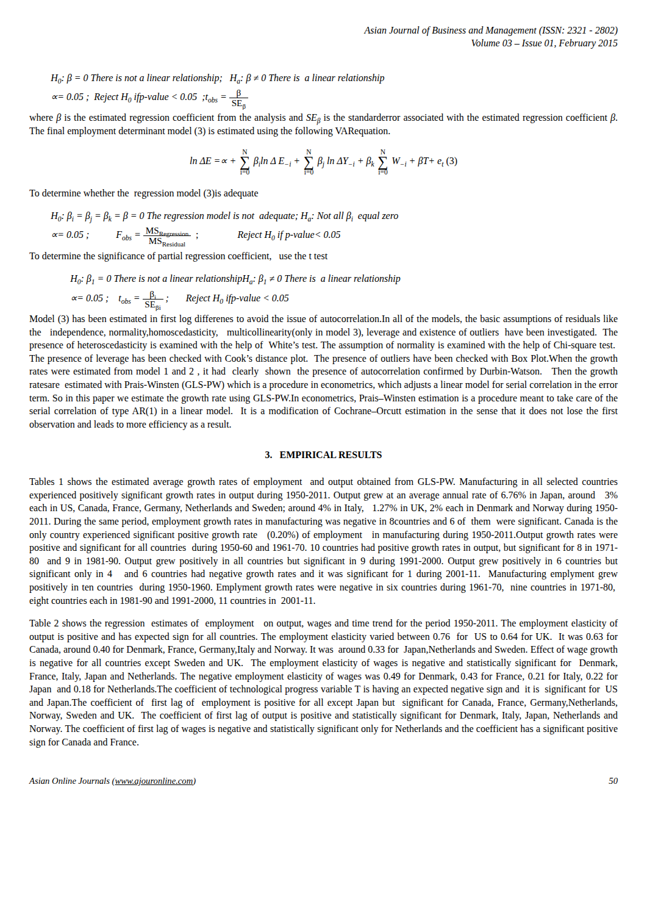Asian Journal of Business and Management (ISSN: 2321 - 2802)
Volume 03 – Issue 01, February 2015
H0: β = 0 There is not a linear relationship; Ha: β ≠ 0 There is a linear relationship
∝= 0.05 ; Reject H0 ifp-value < 0.05 ;tobs = βSEβ
where β is the estimated regression coefficient from the analysis and SEβ is the standarderror associated with the estimated regression coefficient β. The final employment determinant model (3) is estimated using the following VARequation.
ln ΔE =∝ + N∑i=0 βiln Δ E−i + N∑i=0 βj ln ΔY−i + βk N∑i=0 W−i + βT+ et (3)
To determine whether the regression model (3)is adequate
H0: βi = βj = βk = β = 0 The regression model is not adequate; Ha: Not all βi equal zero
∝= 0.05 ; Fobs = MSRegression MSResidual ; Reject H0 if p-value< 0.05
To determine the significance of partial regression coefficient, use the t test
H0: β1 = 0 There is not a linear relationshipHa: β1 ≠ 0 There is a linear relationship
∝= 0.05 ; tobs = βi SEβi ; Reject H0 ifp-value < 0.05
Model (3) has been estimated in first log differenes to avoid the issue of autocorrelation.In all of the models, the basic assumptions of residuals like the independence, normality,homoscedasticity, multicollinearity(only in model 3), leverage and existence of outliers have been investigated. The presence of heteroscedasticity is examined with the help of White’s test. The assumption of normality is examined with the help of Chi-square test. The presence of leverage has been checked with Cook’s distance plot. The presence of outliers have been checked with Box Plot.When the growth rates were estimated from model 1 and 2 , it had clearly shown the presence of autocorrelation confirmed by Durbin-Watson. Then the growth ratesare estimated with Prais-Winsten (GLS-PW) which is a procedure in econometrics, which adjusts a linear model for serial correlation in the error term. So in this paper we estimate the growth rate using GLS-PW.In econometrics, Prais–Winsten estimation is a procedure meant to take care of the serial correlation of type AR(1) in a linear model. It is a modification of Cochrane–Orcutt estimation in the sense that it does not lose the first observation and leads to more efficiency as a result.
3. EMPIRICAL RESULTS
Tables 1 shows the estimated average growth rates of employment and output obtained from GLS-PW. Manufacturing in all selected countries experienced positively significant growth rates in output during 1950-2011. Output grew at an average annual rate of 6.76% in Japan, around 3% each in US, Canada, France, Germany, Netherlands and Sweden; around 4% in Italy, 1.27% in UK, 2% each in Denmark and Norway during 1950-2011. During the same period, employment growth rates in manufacturing was negative in 8countries and 6 of them were significant. Canada is the only country experienced significant positive growth rate (0.20%) of employment in manufacturing during 1950-2011.Output growth rates were positive and significant for all countries during 1950-60 and 1961-70. 10 countries had positive growth rates in output, but significant for 8 in 1971-80 and 9 in 1981-90. Output grew positively in all countries but significant in 9 during 1991-2000. Output grew positively in 6 countries but significant only in 4 and 6 countries had negative growth rates and it was significant for 1 during 2001-11. Manufacturing emplyment grew positively in ten countries during 1950-1960. Emplyment growth rates were negative in six countries during 1961-70, nine countries in 1971-80, eight countries each in 1981-90 and 1991-2000, 11 countries in 2001-11.
Table 2 shows the regression estimates of employment on output, wages and time trend for the period 1950-2011. The employment elasticity of output is positive and has expected sign for all countries. The employment elasticity varied between 0.76 for US to 0.64 for UK. It was 0.63 for Canada, around 0.40 for Denmark, France, Germany,Italy and Norway. It was around 0.33 for Japan,Netherlands and Sweden. Effect of wage growth is negative for all countries except Sweden and UK. The employment elasticity of wages is negative and statistically significant for Denmark, France, Italy, Japan and Netherlands. The negative employment elasticity of wages was 0.49 for Denmark, 0.43 for France, 0.21 for Italy, 0.22 for Japan and 0.18 for Netherlands.The coefficient of technological progress variable T is having an expected negative sign and it is significant for US and Japan.The coefficient of first lag of employment is positive for all except Japan but significant for Canada, France, Germany,Netherlands, Norway, Sweden and UK. The coefficient of first lag of output is positive and statistically significant for Denmark, Italy, Japan, Netherlands and Norway. The coefficient of first lag of wages is negative and statistically significant only for Netherlands and the coefficient has a significant positive sign for Canada and France.
Asian Online Journals (www.ajouronline.com) 50